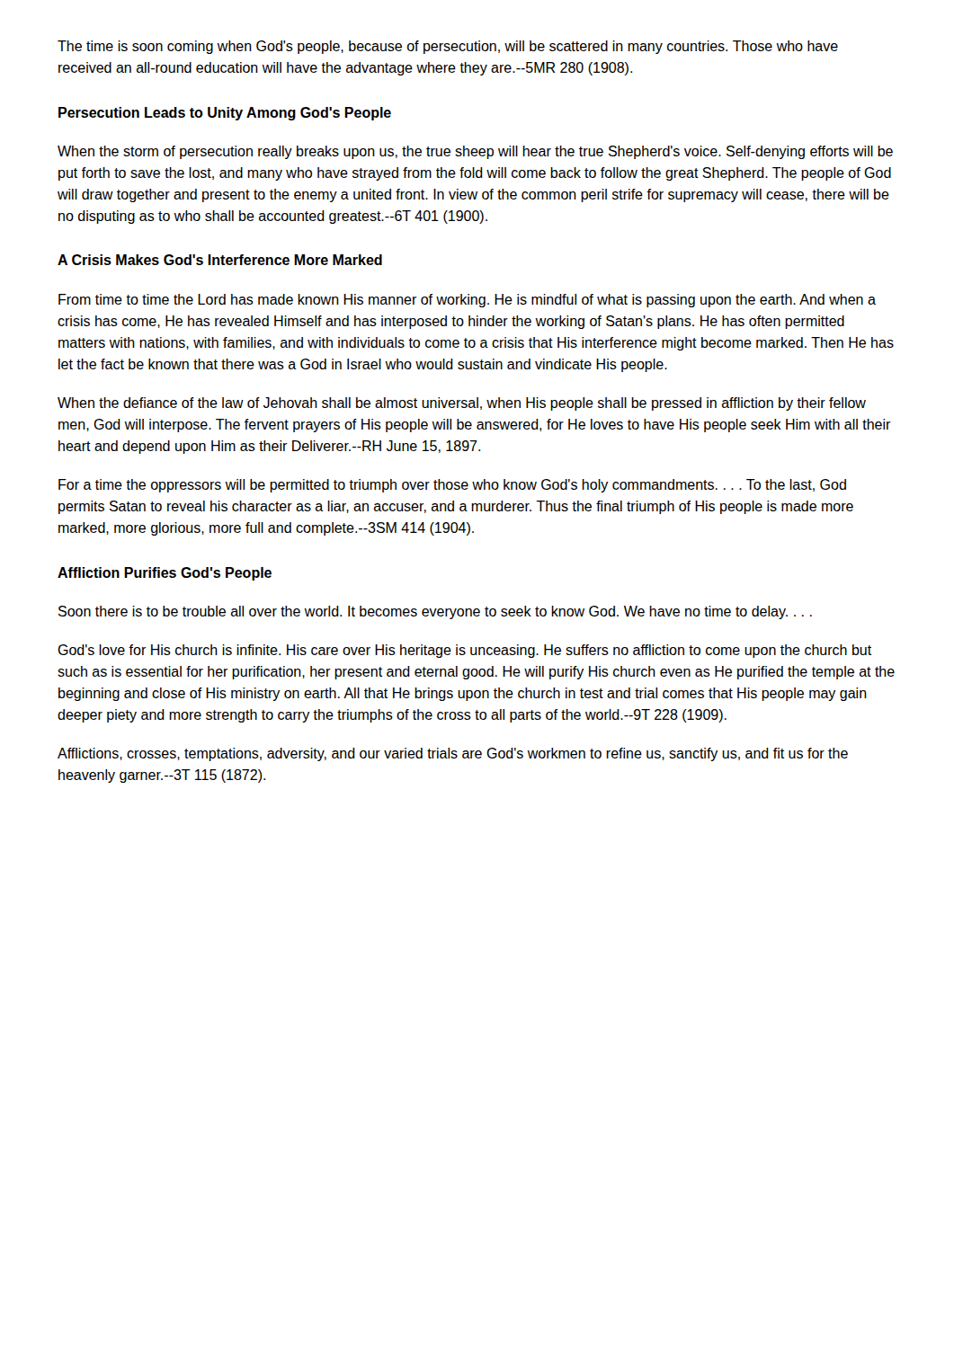The time is soon coming when God's people, because of persecution, will be scattered in many countries. Those who have received an all-round education will have the advantage where they are.--5MR 280 (1908).
Persecution Leads to Unity Among God's People
When the storm of persecution really breaks upon us, the true sheep will hear the true Shepherd's voice. Self-denying efforts will be put forth to save the lost, and many who have strayed from the fold will come back to follow the great Shepherd. The people of God will draw together and present to the enemy a united front. In view of the common peril strife for supremacy will cease, there will be no disputing as to who shall be accounted greatest.--6T 401 (1900).
A Crisis Makes God's Interference More Marked
From time to time the Lord has made known His manner of working. He is mindful of what is passing upon the earth. And when a crisis has come, He has revealed Himself and has interposed to hinder the working of Satan's plans. He has often permitted matters with nations, with families, and with individuals to come to a crisis that His interference might become marked. Then He has let the fact be known that there was a God in Israel who would sustain and vindicate His people.
When the defiance of the law of Jehovah shall be almost universal, when His people shall be pressed in affliction by their fellow men, God will interpose. The fervent prayers of His people will be answered, for He loves to have His people seek Him with all their heart and depend upon Him as their Deliverer.--RH June 15, 1897.
For a time the oppressors will be permitted to triumph over those who know God's holy commandments. . . . To the last, God permits Satan to reveal his character as a liar, an accuser, and a murderer. Thus the final triumph of His people is made more marked, more glorious, more full and complete.--3SM 414 (1904).
Affliction Purifies God's People
Soon there is to be trouble all over the world. It becomes everyone to seek to know God. We have no time to delay. . . .
God's love for His church is infinite. His care over His heritage is unceasing. He suffers no affliction to come upon the church but such as is essential for her purification, her present and eternal good. He will purify His church even as He purified the temple at the beginning and close of His ministry on earth. All that He brings upon the church in test and trial comes that His people may gain deeper piety and more strength to carry the triumphs of the cross to all parts of the world.--9T 228 (1909).
Afflictions, crosses, temptations, adversity, and our varied trials are God's workmen to refine us, sanctify us, and fit us for the heavenly garner.--3T 115 (1872).